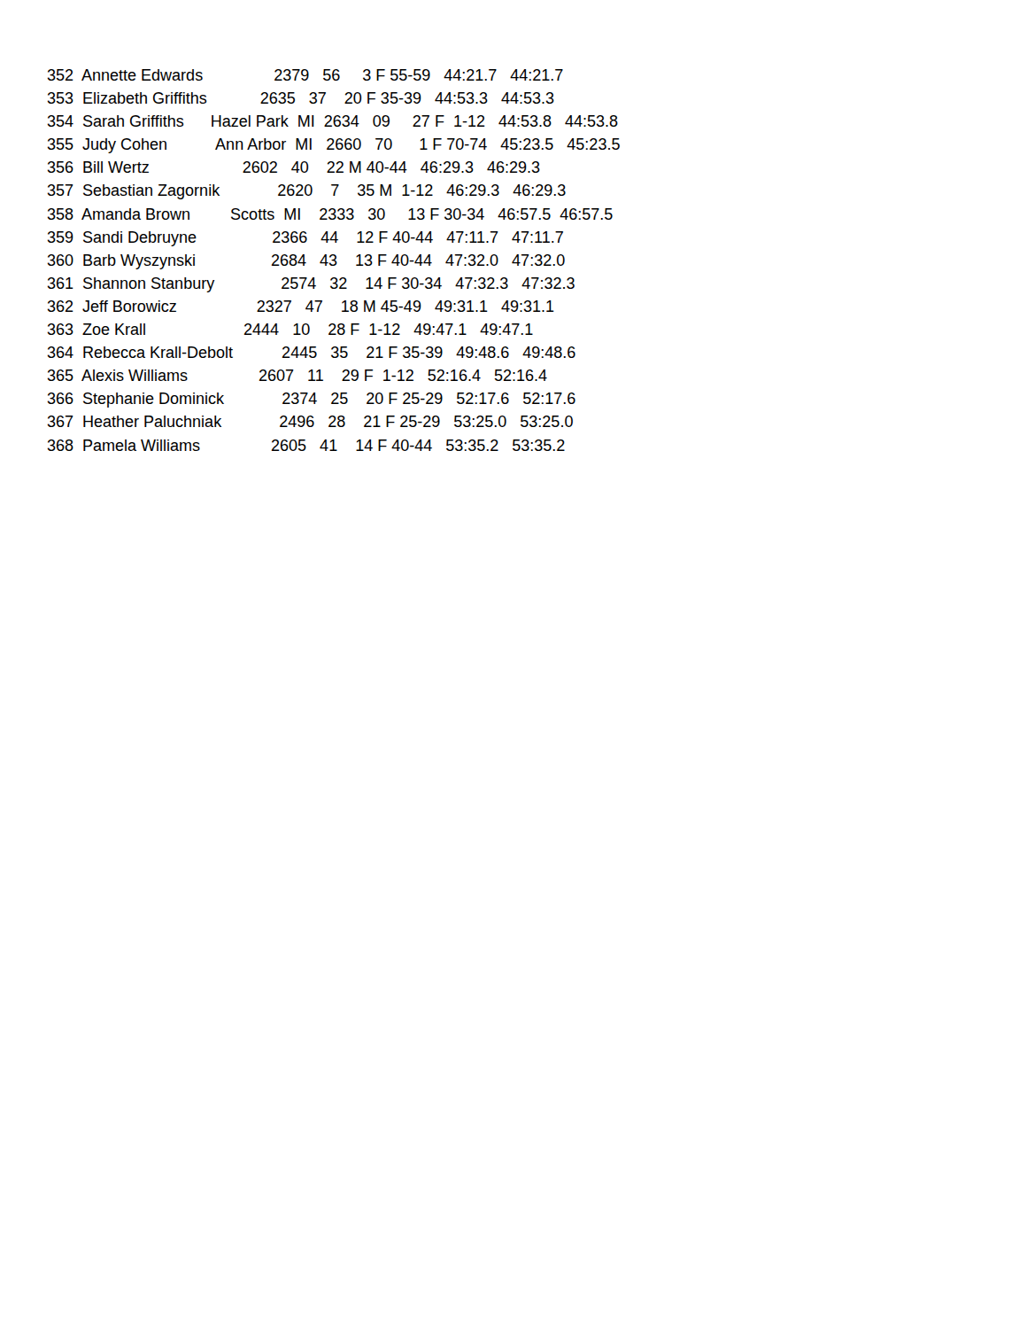352  Annette Edwards                2379   56     3 F 55-59   44:21.7   44:21.7
 353  Elizabeth Griffiths            2635   37    20 F 35-39   44:53.3   44:53.3
 354  Sarah Griffiths      Hazel Park  MI  2634   09     27 F  1-12   44:53.8   44:53.8
 355  Judy Cohen           Ann Arbor  MI   2660   70      1 F 70-74   45:23.5   45:23.5
 356  Bill Wertz                     2602   40    22 M 40-44   46:29.3   46:29.3
 357  Sebastian Zagornik             2620    7    35 M  1-12   46:29.3   46:29.3
 358  Amanda Brown         Scotts  MI    2333   30     13 F 30-34   46:57.5  46:57.5
 359  Sandi Debruyne                 2366   44    12 F 40-44   47:11.7   47:11.7
 360  Barb Wyszynski                 2684   43    13 F 40-44   47:32.0   47:32.0
 361  Shannon Stanbury               2574   32    14 F 30-34   47:32.3   47:32.3
 362  Jeff Borowicz                  2327   47    18 M 45-49   49:31.1   49:31.1
 363  Zoe Krall                      2444   10    28 F  1-12   49:47.1   49:47.1
 364  Rebecca Krall-Debolt           2445   35    21 F 35-39   49:48.6   49:48.6
 365  Alexis Williams                2607   11    29 F  1-12   52:16.4   52:16.4
 366  Stephanie Dominick             2374   25    20 F 25-29   52:17.6   52:17.6
 367  Heather Paluchniak             2496   28    21 F 25-29   53:25.0   53:25.0
 368  Pamela Williams                2605   41    14 F 40-44   53:35.2   53:35.2